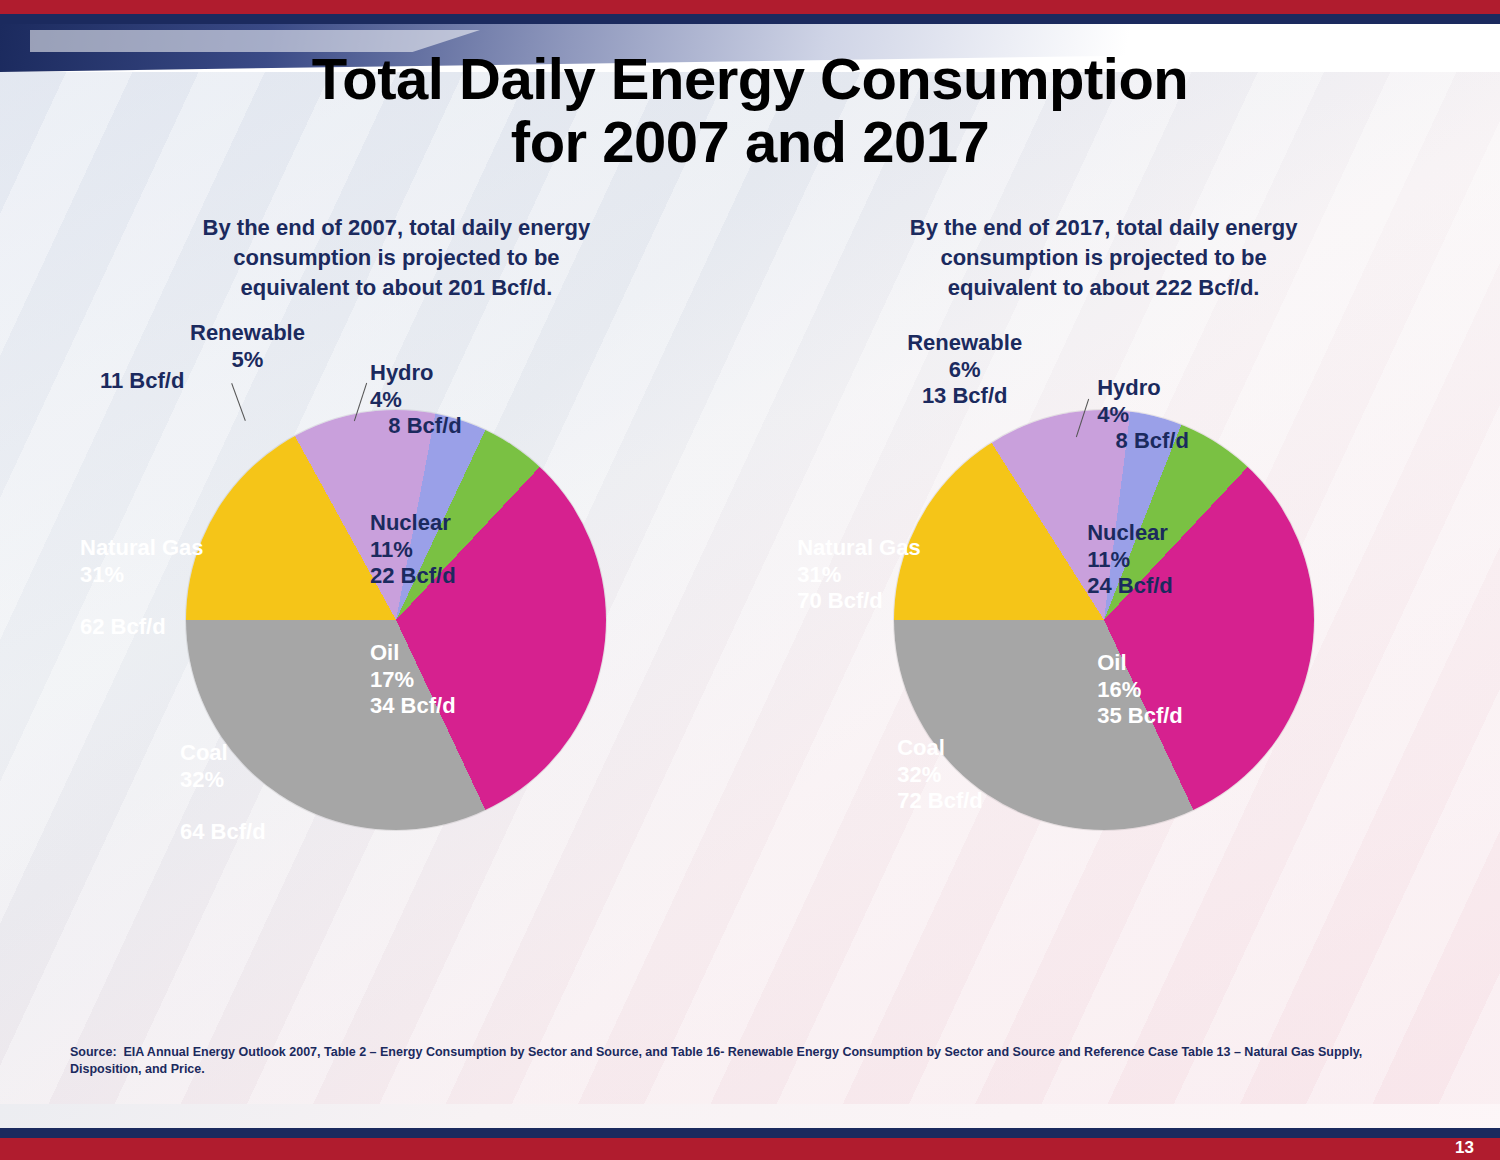Total Daily Energy Consumption
for 2007 and 2017
By the end of 2007, total daily energy consumption is projected to be equivalent to about 201 Bcf/d.
Renewable
5%
11 Bcf/d
Hydro
4%
8 Bcf/d
Nuclear
11%
22 Bcf/d
Oil
17%
34 Bcf/d
Natural Gas
31%
62 Bcf/d
Coal
32%
64 Bcf/d
By the end of 2017, total daily energy consumption is projected to be equivalent to about 222 Bcf/d.
Renewable
6%
13 Bcf/d
Hydro
4%
8 Bcf/d
Nuclear
11%
24 Bcf/d
Oil
16%
35 Bcf/d
Natural Gas
31%
70 Bcf/d
Coal
32%
72 Bcf/d
Source: EIA Annual Energy Outlook 2007, Table 2 – Energy Consumption by Sector and Source, and Table 16- Renewable Energy Consumption by Sector and Source and Reference Case Table 13 – Natural Gas Supply, Disposition, and Price.
13